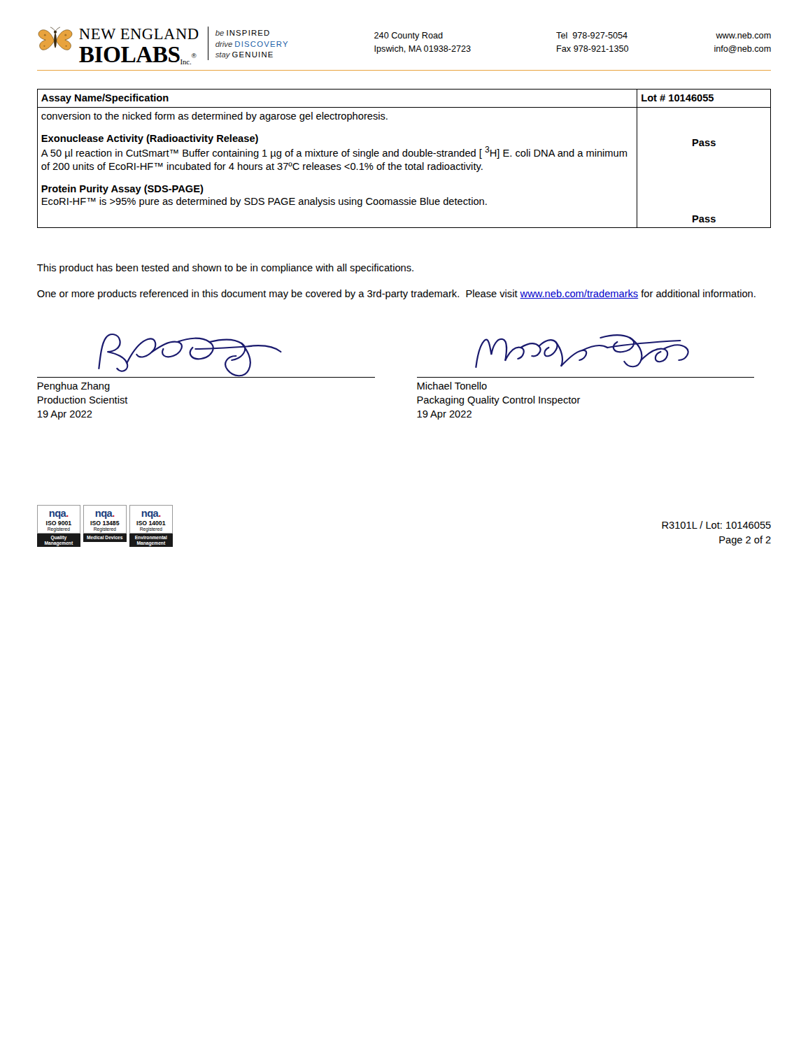NEW ENGLAND
BIOLABS Inc.®
be INSPIRED
drive DISCOVERY
stay GENUINE
240 County Road
Ipswich, MA 01938-2723
Tel 978-927-5054
Fax 978-921-1350
www.neb.com
info@neb.com
| Assay Name/Specification | Lot # 10146055 |
| --- | --- |
| conversion to the nicked form as determined by agarose gel electrophoresis. Exonuclease Activity (Radioactivity Release) A 50 µl reaction in CutSmart™ Buffer containing 1 µg of a mixture of single and double-stranded [ 3 H] E. coli DNA and a minimum of 200 units of EcoRI-HF™ incubated for 4 hours at 37ºC releases <0.1% of the total radioactivity. Protein Purity Assay (SDS-PAGE) EcoRI-HF™ is >95% pure as determined by SDS PAGE analysis using Coomassie Blue detection. | Pass Pass |
This product has been tested and shown to be in compliance with all specifications.
One or more products referenced in this document may be covered by a 3rd-party trademark. Please visit www.neb.com/trademarks for additional information.
Penghua Zhang
Production Scientist
19 Apr 2022
Michael Tonello
Packaging Quality Control Inspector
19 Apr 2022
nqa. ISO 9001 Registered
Quality
Management
nqa. ISO 13485 Registered
Medical Devices
nqa. ISO 14001 Registered
Environmental
Management
R3101L / Lot: 10146055
Page 2 of 2